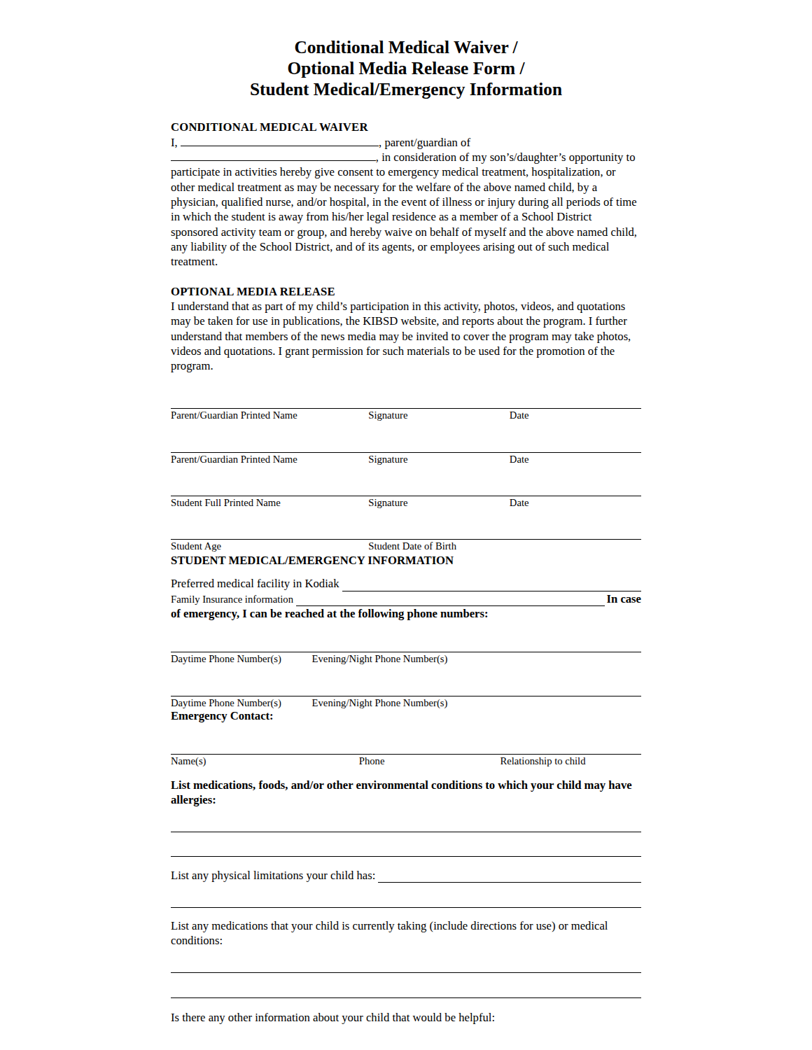Conditional Medical Waiver /
Optional Media Release Form /
Student Medical/Emergency Information
Conditional Medical Waiver
I, , parent/guardian of , in consideration of my son’s/daughter’s opportunity to participate in activities hereby give consent to emergency medical treatment, hospitalization, or other medical treatment as may be necessary for the welfare of the above named child, by a physician, qualified nurse, and/or hospital, in the event of illness or injury during all periods of time in which the student is away from his/her legal residence as a member of a School District sponsored activity team or group, and hereby waive on behalf of myself and the above named child, any liability of the School District, and of its agents, or employees arising out of such medical treatment.
Optional Media Release
I understand that as part of my child’s participation in this activity, photos, videos, and quotations may be taken for use in publications, the KIBSD website, and reports about the program. I further understand that members of the news media may be invited to cover the program may take photos, videos and quotations. I grant permission for such materials to be used for the promotion of the program.
Parent/Guardian Printed Name
Signature
Date
Parent/Guardian Printed Name
Signature
Date
Student Full Printed Name
Signature
Date
Student Age
Student Date of Birth
Student Medical/Emergency Information
Preferred medical facility in Kodiak
Family Insurance information In case
of emergency, I can be reached at the following phone numbers:
Daytime Phone Number(s)
Evening/Night Phone Number(s)
Daytime Phone Number(s)
Evening/Night Phone Number(s)
Emergency Contact:
Name(s)
Phone
Relationship to child
List medications, foods, and/or other environmental conditions to which your child may have allergies:
List any physical limitations your child has:
List any medications that your child is currently taking (include directions for use) or medical conditions:
Is there any other information about your child that would be helpful: